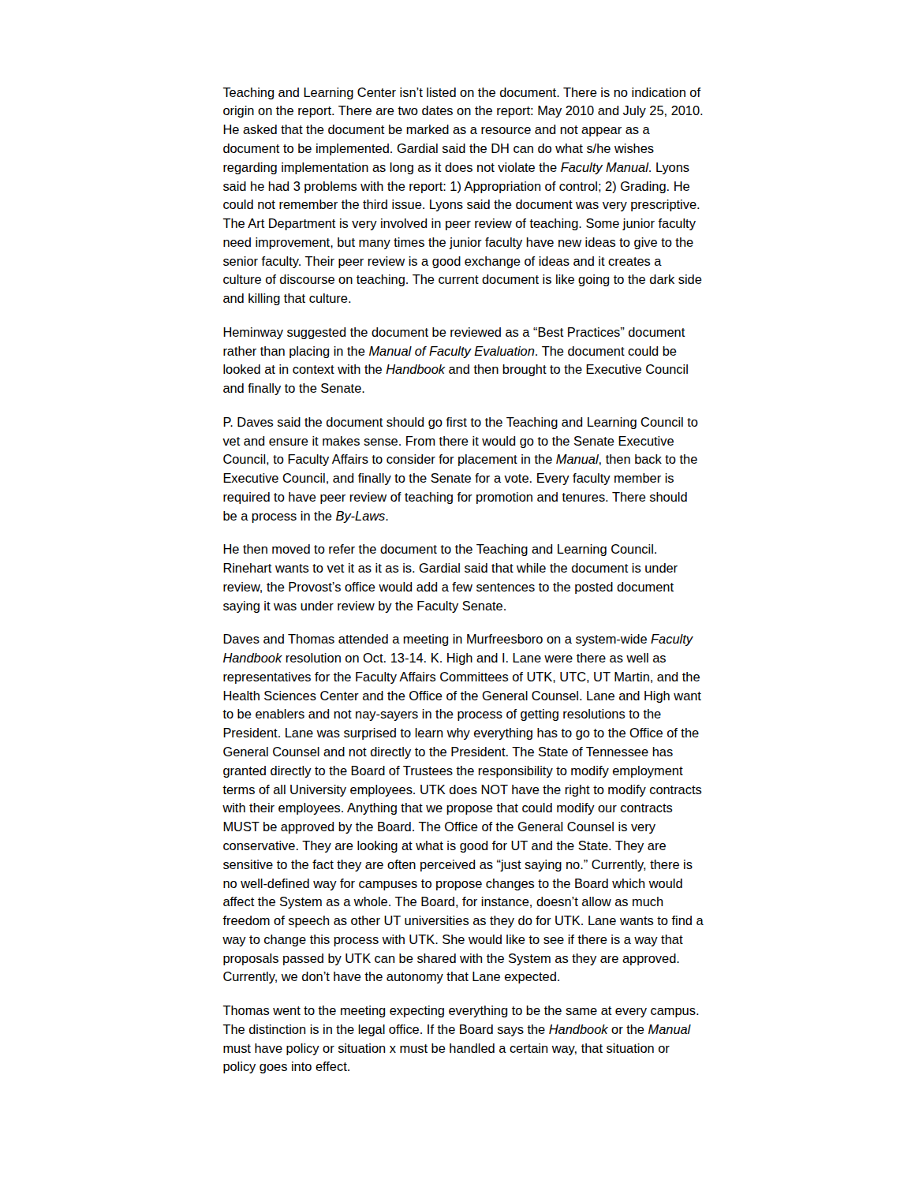Teaching and Learning Center isn’t listed on the document. There is no indication of origin on the report. There are two dates on the report: May 2010 and July 25, 2010. He asked that the document be marked as a resource and not appear as a document to be implemented. Gardial said the DH can do what s/he wishes regarding implementation as long as it does not violate the Faculty Manual. Lyons said he had 3 problems with the report: 1) Appropriation of control; 2) Grading. He could not remember the third issue. Lyons said the document was very prescriptive. The Art Department is very involved in peer review of teaching. Some junior faculty need improvement, but many times the junior faculty have new ideas to give to the senior faculty. Their peer review is a good exchange of ideas and it creates a culture of discourse on teaching. The current document is like going to the dark side and killing that culture.
Heminway suggested the document be reviewed as a “Best Practices” document rather than placing in the Manual of Faculty Evaluation. The document could be looked at in context with the Handbook and then brought to the Executive Council and finally to the Senate.
P. Daves said the document should go first to the Teaching and Learning Council to vet and ensure it makes sense. From there it would go to the Senate Executive Council, to Faculty Affairs to consider for placement in the Manual, then back to the Executive Council, and finally to the Senate for a vote. Every faculty member is required to have peer review of teaching for promotion and tenures. There should be a process in the By-Laws.
He then moved to refer the document to the Teaching and Learning Council. Rinehart wants to vet it as it as is. Gardial said that while the document is under review, the Provost’s office would add a few sentences to the posted document saying it was under review by the Faculty Senate.
Daves and Thomas attended a meeting in Murfreesboro on a system-wide Faculty Handbook resolution on Oct. 13-14. K. High and I. Lane were there as well as representatives for the Faculty Affairs Committees of UTK, UTC, UT Martin, and the Health Sciences Center and the Office of the General Counsel. Lane and High want to be enablers and not nay-sayers in the process of getting resolutions to the President. Lane was surprised to learn why everything has to go to the Office of the General Counsel and not directly to the President. The State of Tennessee has granted directly to the Board of Trustees the responsibility to modify employment terms of all University employees. UTK does NOT have the right to modify contracts with their employees. Anything that we propose that could modify our contracts MUST be approved by the Board. The Office of the General Counsel is very conservative. They are looking at what is good for UT and the State. They are sensitive to the fact they are often perceived as “just saying no.” Currently, there is no well-defined way for campuses to propose changes to the Board which would affect the System as a whole. The Board, for instance, doesn’t allow as much freedom of speech as other UT universities as they do for UTK. Lane wants to find a way to change this process with UTK. She would like to see if there is a way that proposals passed by UTK can be shared with the System as they are approved. Currently, we don’t have the autonomy that Lane expected.
Thomas went to the meeting expecting everything to be the same at every campus. The distinction is in the legal office. If the Board says the Handbook or the Manual must have policy or situation x must be handled a certain way, that situation or policy goes into effect.